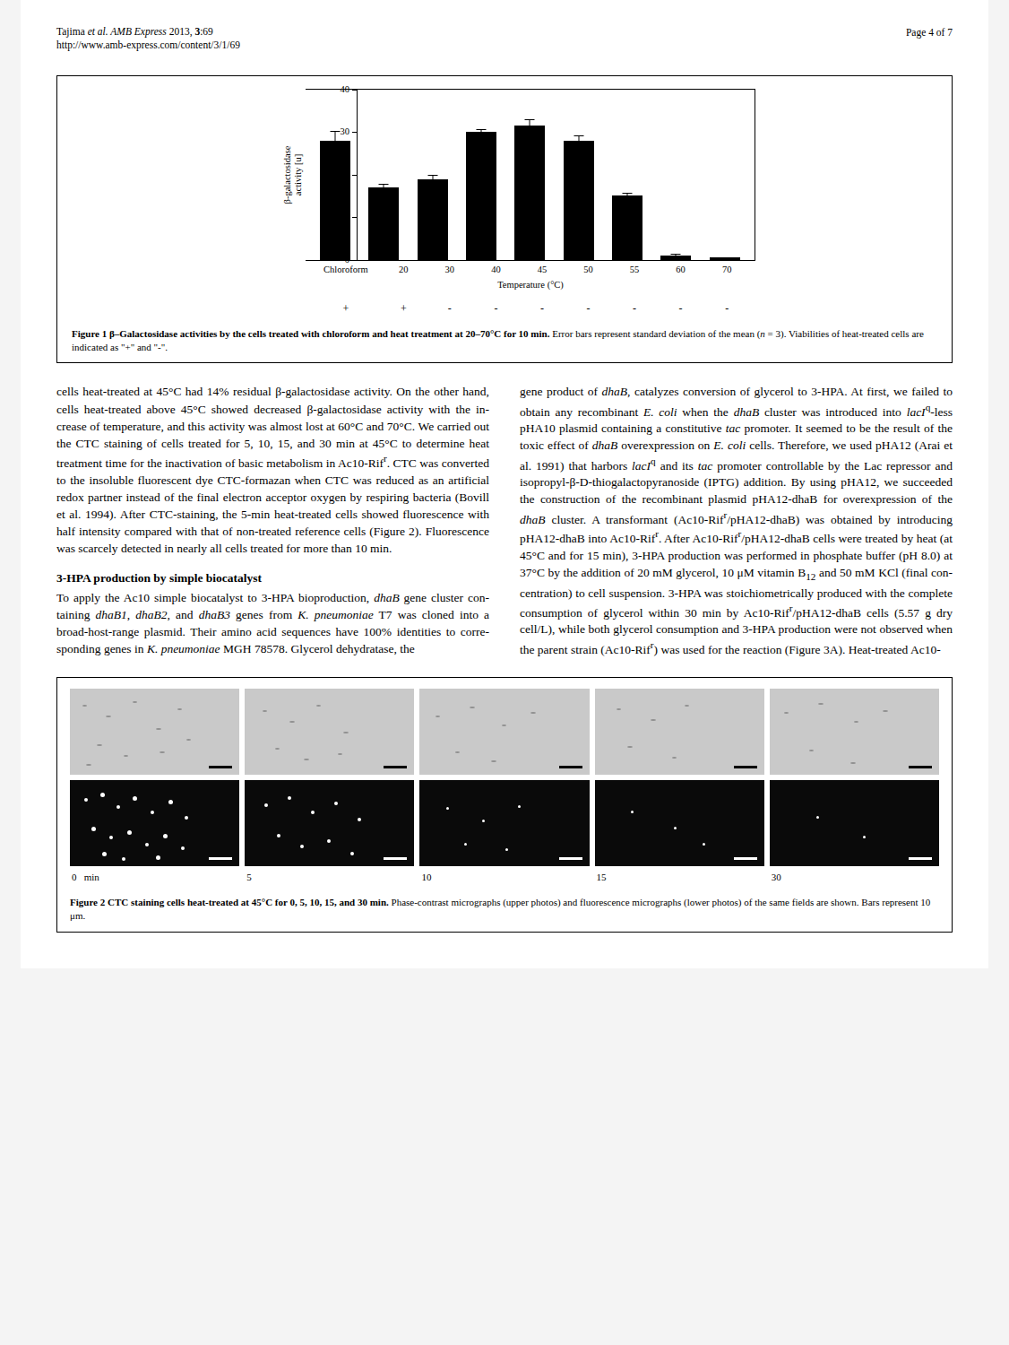Tajima et al. AMB Express 2013, 3:69
http://www.amb-express.com/content/3/1/69
Page 4 of 7
40
30
20
10
0
β-galactosidase
activity [u]
Chloroform 20 30 40 45 50 55 60 70
Temperature (°C)
+ + - - - - - - -
Figure 1 β–Galactosidase activities by the cells treated with chloroform and heat treatment at 20–70°C for 10 min. Error bars represent standard deviation of the mean (n = 3). Viabilities of heat-treated cells are indicated as "+" and "-".
cells heat-treated at 45°C had 14% residual β-galactosidase activity. On the other hand, cells heat-treated above 45°C showed decreased β-galactosidase activity with the increase of temperature, and this activity was almost lost at 60°C and 70°C. We carried out the CTC staining of cells treated for 5, 10, 15, and 30 min at 45°C to determine heat treatment time for the inactivation of basic metabolism in Ac10-Rifr. CTC was converted to the insoluble fluorescent dye CTC-formazan when CTC was reduced as an artificial redox partner instead of the final electron acceptor oxygen by respiring bacteria (Bovill et al. 1994). After CTC-staining, the 5-min heat-treated cells showed fluorescence with half intensity compared with that of non-treated reference cells (Figure 2). Fluorescence was scarcely detected in nearly all cells treated for more than 10 min.
3-HPA production by simple biocatalyst
To apply the Ac10 simple biocatalyst to 3-HPA bioproduction, dhaB gene cluster containing dhaB1, dhaB2, and dhaB3 genes from K. pneumoniae T7 was cloned into a broad-host-range plasmid. Their amino acid sequences have 100% identities to corresponding genes in K. pneumoniae MGH 78578. Glycerol dehydratase, the
gene product of dhaB, catalyzes conversion of glycerol to 3-HPA. At first, we failed to obtain any recombinant E. coli when the dhaB cluster was introduced into lacIq-less pHA10 plasmid containing a constitutive tac promoter. It seemed to be the result of the toxic effect of dhaB overexpression on E. coli cells. Therefore, we used pHA12 (Arai et al. 1991) that harbors lacIq and its tac promoter controllable by the Lac repressor and isopropyl-β-D-thiogalactopyranoside (IPTG) addition. By using pHA12, we succeeded the construction of the recombinant plasmid pHA12-dhaB for overexpression of the dhaB cluster. A transformant (Ac10-Rifr/pHA12-dhaB) was obtained by introducing pHA12-dhaB into Ac10-Rifr. After Ac10-Rifr/pHA12-dhaB cells were treated by heat (at 45°C and for 15 min), 3-HPA production was performed in phosphate buffer (pH 8.0) at 37°C by the addition of 20 mM glycerol, 10 μM vitamin B12 and 50 mM KCl (final concentration) to cell suspension. 3-HPA was stoichiometrically produced with the complete consumption of glycerol within 30 min by Ac10-Rifr/pHA12-dhaB cells (5.57 g dry cell/L), while both glycerol consumption and 3-HPA production were not observed when the parent strain (Ac10-Rifr) was used for the reaction (Figure 3A). Heat-treated Ac10-
0 min
5
10
15
30
Figure 2 CTC staining cells heat-treated at 45°C for 0, 5, 10, 15, and 30 min. Phase-contrast micrographs (upper photos) and fluorescence micrographs (lower photos) of the same fields are shown. Bars represent 10 μm.